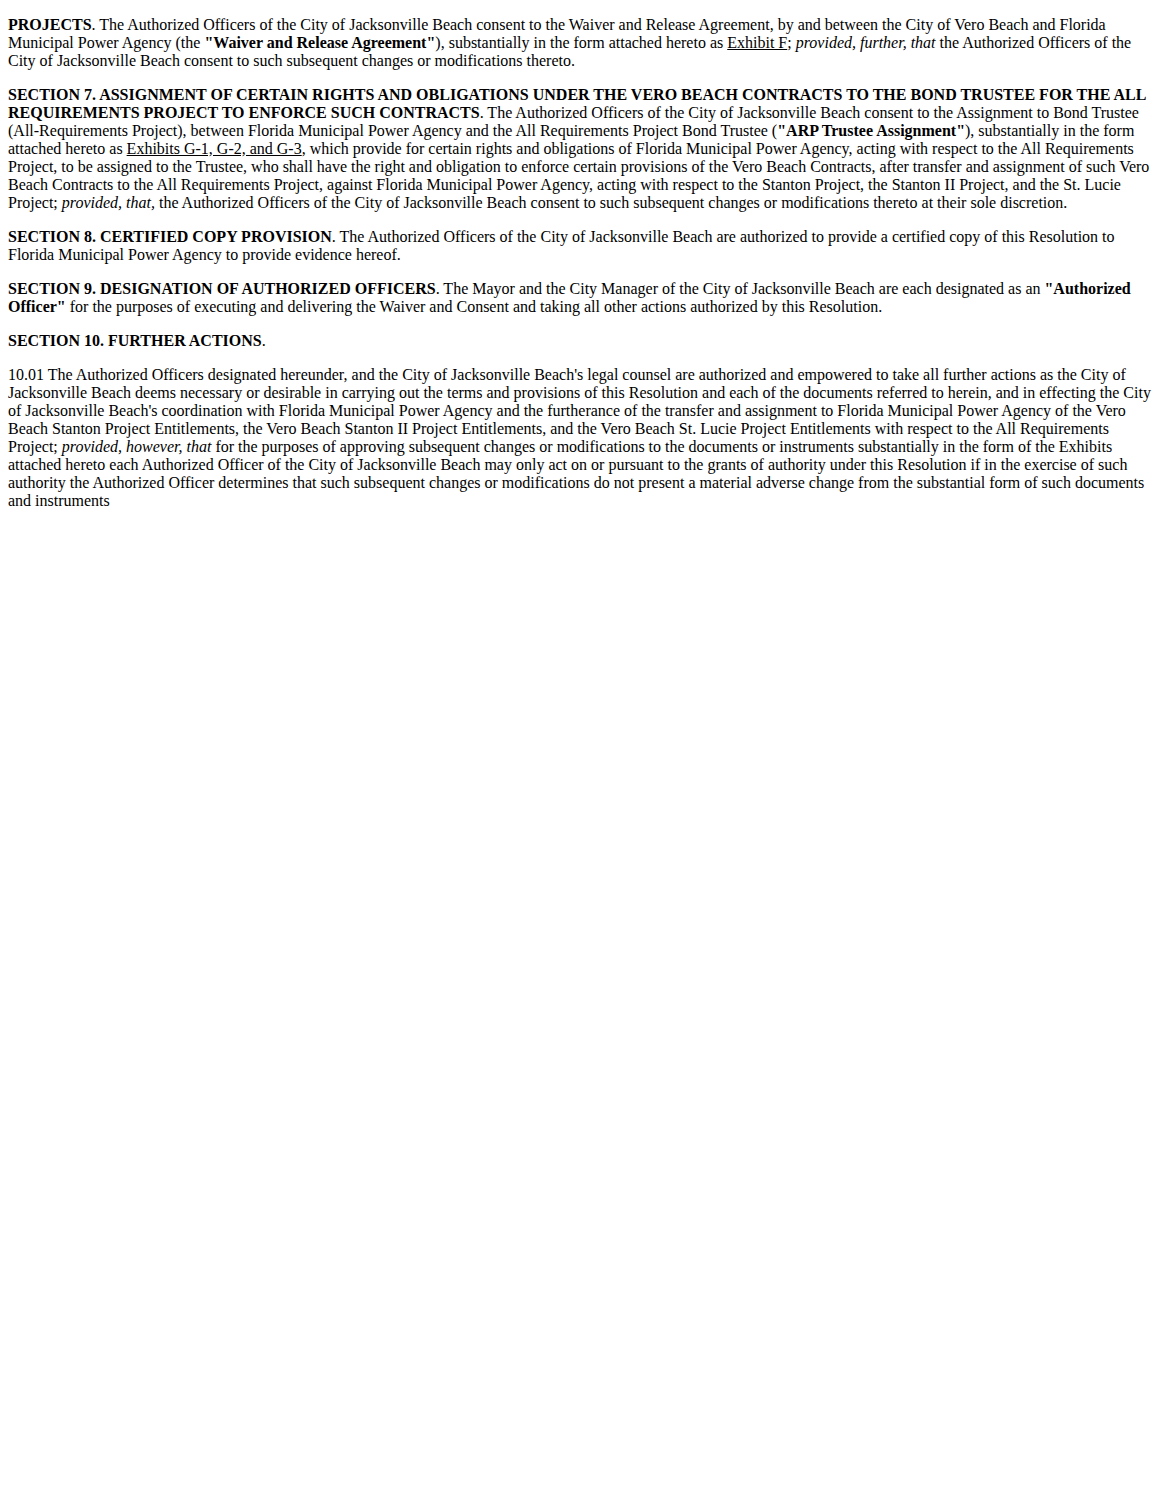PROJECTS. The Authorized Officers of the City of Jacksonville Beach consent to the Waiver and Release Agreement, by and between the City of Vero Beach and Florida Municipal Power Agency (the "Waiver and Release Agreement"), substantially in the form attached hereto as Exhibit F; provided, further, that the Authorized Officers of the City of Jacksonville Beach consent to such subsequent changes or modifications thereto.
SECTION 7. ASSIGNMENT OF CERTAIN RIGHTS AND OBLIGATIONS UNDER THE VERO BEACH CONTRACTS TO THE BOND TRUSTEE FOR THE ALL REQUIREMENTS PROJECT TO ENFORCE SUCH CONTRACTS. The Authorized Officers of the City of Jacksonville Beach consent to the Assignment to Bond Trustee (All-Requirements Project), between Florida Municipal Power Agency and the All Requirements Project Bond Trustee ("ARP Trustee Assignment"), substantially in the form attached hereto as Exhibits G-1, G-2, and G-3, which provide for certain rights and obligations of Florida Municipal Power Agency, acting with respect to the All Requirements Project, to be assigned to the Trustee, who shall have the right and obligation to enforce certain provisions of the Vero Beach Contracts, after transfer and assignment of such Vero Beach Contracts to the All Requirements Project, against Florida Municipal Power Agency, acting with respect to the Stanton Project, the Stanton II Project, and the St. Lucie Project; provided, that, the Authorized Officers of the City of Jacksonville Beach consent to such subsequent changes or modifications thereto at their sole discretion.
SECTION 8. CERTIFIED COPY PROVISION. The Authorized Officers of the City of Jacksonville Beach are authorized to provide a certified copy of this Resolution to Florida Municipal Power Agency to provide evidence hereof.
SECTION 9. DESIGNATION OF AUTHORIZED OFFICERS. The Mayor and the City Manager of the City of Jacksonville Beach are each designated as an "Authorized Officer" for the purposes of executing and delivering the Waiver and Consent and taking all other actions authorized by this Resolution.
SECTION 10. FURTHER ACTIONS.
10.01 The Authorized Officers designated hereunder, and the City of Jacksonville Beach's legal counsel are authorized and empowered to take all further actions as the City of Jacksonville Beach deems necessary or desirable in carrying out the terms and provisions of this Resolution and each of the documents referred to herein, and in effecting the City of Jacksonville Beach's coordination with Florida Municipal Power Agency and the furtherance of the transfer and assignment to Florida Municipal Power Agency of the Vero Beach Stanton Project Entitlements, the Vero Beach Stanton II Project Entitlements, and the Vero Beach St. Lucie Project Entitlements with respect to the All Requirements Project; provided, however, that for the purposes of approving subsequent changes or modifications to the documents or instruments substantially in the form of the Exhibits attached hereto each Authorized Officer of the City of Jacksonville Beach may only act on or pursuant to the grants of authority under this Resolution if in the exercise of such authority the Authorized Officer determines that such subsequent changes or modifications do not present a material adverse change from the substantial form of such documents and instruments